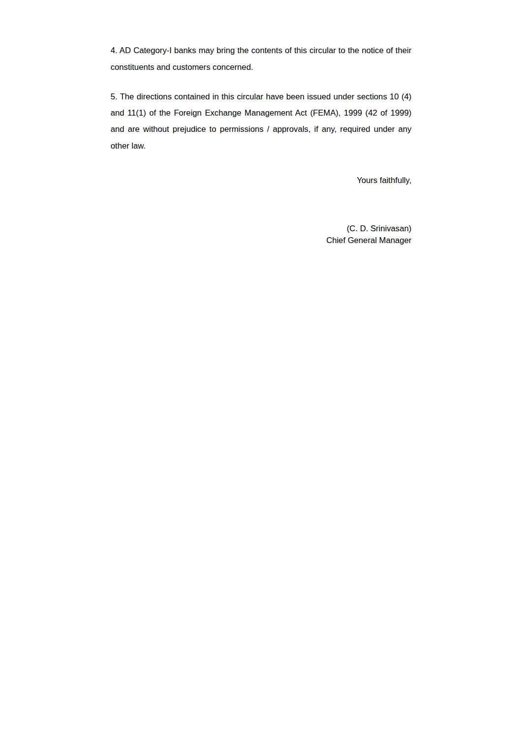4. AD Category-I banks may bring the contents of this circular to the notice of their constituents and customers concerned.
5. The directions contained in this circular have been issued under sections 10 (4) and 11(1) of the Foreign Exchange Management Act (FEMA), 1999 (42 of 1999) and are without prejudice to permissions / approvals, if any, required under any other law.
Yours faithfully,
(C. D. Srinivasan) Chief General Manager